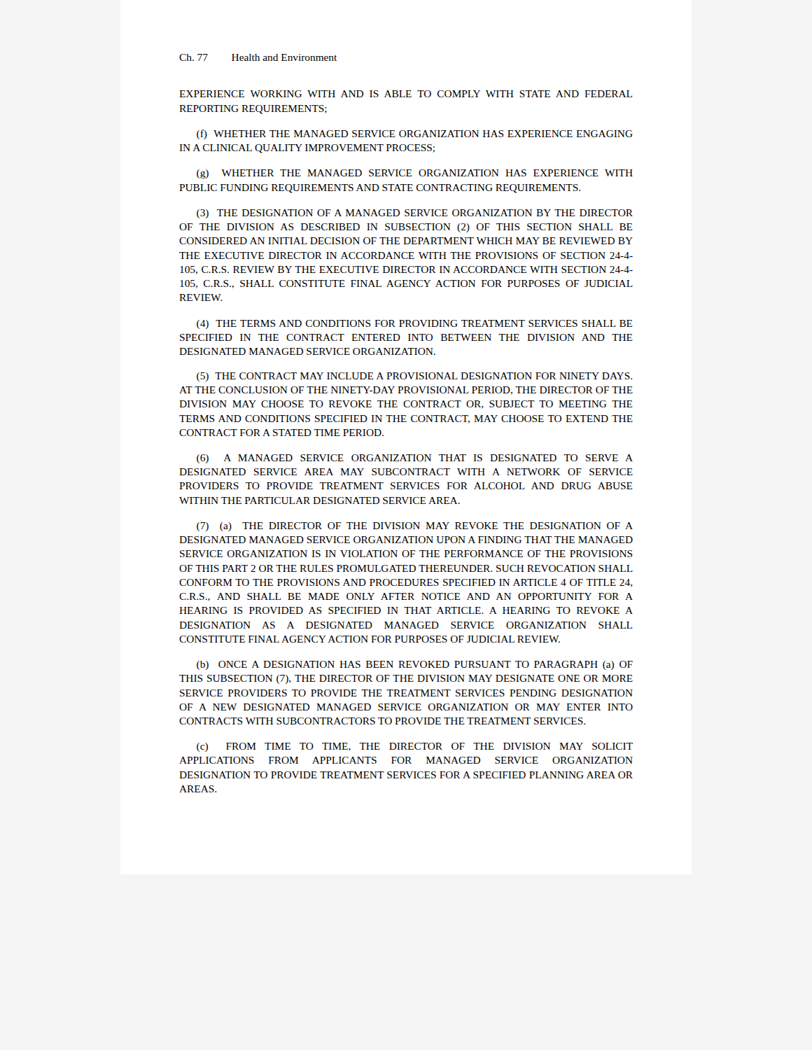Ch. 77 Health and Environment
EXPERIENCE WORKING WITH AND IS ABLE TO COMPLY WITH STATE AND FEDERAL REPORTING REQUIREMENTS;
(f) WHETHER THE MANAGED SERVICE ORGANIZATION HAS EXPERIENCE ENGAGING IN A CLINICAL QUALITY IMPROVEMENT PROCESS;
(g) WHETHER THE MANAGED SERVICE ORGANIZATION HAS EXPERIENCE WITH PUBLIC FUNDING REQUIREMENTS AND STATE CONTRACTING REQUIREMENTS.
(3) THE DESIGNATION OF A MANAGED SERVICE ORGANIZATION BY THE DIRECTOR OF THE DIVISION AS DESCRIBED IN SUBSECTION (2) OF THIS SECTION SHALL BE CONSIDERED AN INITIAL DECISION OF THE DEPARTMENT WHICH MAY BE REVIEWED BY THE EXECUTIVE DIRECTOR IN ACCORDANCE WITH THE PROVISIONS OF SECTION 24-4-105, C.R.S. REVIEW BY THE EXECUTIVE DIRECTOR IN ACCORDANCE WITH SECTION 24-4-105, C.R.S., SHALL CONSTITUTE FINAL AGENCY ACTION FOR PURPOSES OF JUDICIAL REVIEW.
(4) THE TERMS AND CONDITIONS FOR PROVIDING TREATMENT SERVICES SHALL BE SPECIFIED IN THE CONTRACT ENTERED INTO BETWEEN THE DIVISION AND THE DESIGNATED MANAGED SERVICE ORGANIZATION.
(5) THE CONTRACT MAY INCLUDE A PROVISIONAL DESIGNATION FOR NINETY DAYS. AT THE CONCLUSION OF THE NINETY-DAY PROVISIONAL PERIOD, THE DIRECTOR OF THE DIVISION MAY CHOOSE TO REVOKE THE CONTRACT OR, SUBJECT TO MEETING THE TERMS AND CONDITIONS SPECIFIED IN THE CONTRACT, MAY CHOOSE TO EXTEND THE CONTRACT FOR A STATED TIME PERIOD.
(6) A MANAGED SERVICE ORGANIZATION THAT IS DESIGNATED TO SERVE A DESIGNATED SERVICE AREA MAY SUBCONTRACT WITH A NETWORK OF SERVICE PROVIDERS TO PROVIDE TREATMENT SERVICES FOR ALCOHOL AND DRUG ABUSE WITHIN THE PARTICULAR DESIGNATED SERVICE AREA.
(7) (a) THE DIRECTOR OF THE DIVISION MAY REVOKE THE DESIGNATION OF A DESIGNATED MANAGED SERVICE ORGANIZATION UPON A FINDING THAT THE MANAGED SERVICE ORGANIZATION IS IN VIOLATION OF THE PERFORMANCE OF THE PROVISIONS OF THIS PART 2 OR THE RULES PROMULGATED THEREUNDER. SUCH REVOCATION SHALL CONFORM TO THE PROVISIONS AND PROCEDURES SPECIFIED IN ARTICLE 4 OF TITLE 24, C.R.S., AND SHALL BE MADE ONLY AFTER NOTICE AND AN OPPORTUNITY FOR A HEARING IS PROVIDED AS SPECIFIED IN THAT ARTICLE. A HEARING TO REVOKE A DESIGNATION AS A DESIGNATED MANAGED SERVICE ORGANIZATION SHALL CONSTITUTE FINAL AGENCY ACTION FOR PURPOSES OF JUDICIAL REVIEW.
(b) ONCE A DESIGNATION HAS BEEN REVOKED PURSUANT TO PARAGRAPH (a) OF THIS SUBSECTION (7), THE DIRECTOR OF THE DIVISION MAY DESIGNATE ONE OR MORE SERVICE PROVIDERS TO PROVIDE THE TREATMENT SERVICES PENDING DESIGNATION OF A NEW DESIGNATED MANAGED SERVICE ORGANIZATION OR MAY ENTER INTO CONTRACTS WITH SUBCONTRACTORS TO PROVIDE THE TREATMENT SERVICES.
(c) FROM TIME TO TIME, THE DIRECTOR OF THE DIVISION MAY SOLICIT APPLICATIONS FROM APPLICANTS FOR MANAGED SERVICE ORGANIZATION DESIGNATION TO PROVIDE TREATMENT SERVICES FOR A SPECIFIED PLANNING AREA OR AREAS.